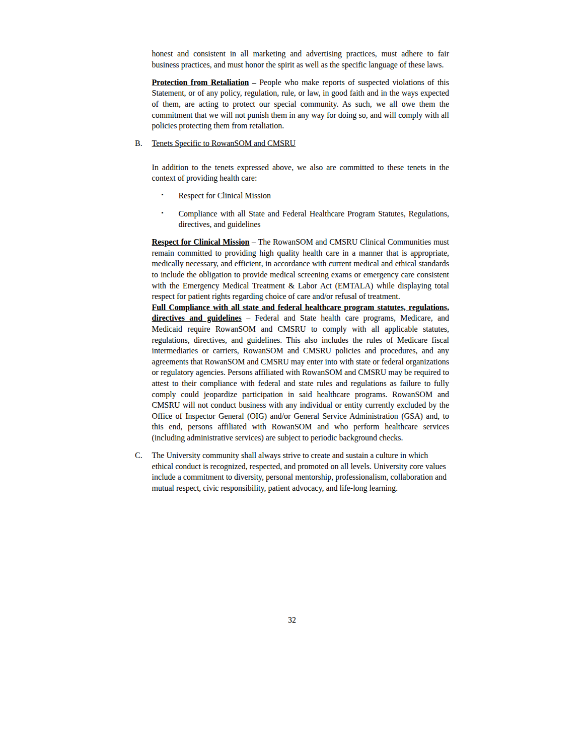honest and consistent in all marketing and advertising practices, must adhere to fair business practices, and must honor the spirit as well as the specific language of these laws.
Protection from Retaliation – People who make reports of suspected violations of this Statement, or of any policy, regulation, rule, or law, in good faith and in the ways expected of them, are acting to protect our special community. As such, we all owe them the commitment that we will not punish them in any way for doing so, and will comply with all policies protecting them from retaliation.
B.
Tenets Specific to RowanSOM and CMSRU
In addition to the tenets expressed above, we also are committed to these tenets in the context of providing health care:
Respect for Clinical Mission
Compliance with all State and Federal Healthcare Program Statutes, Regulations, directives, and guidelines
Respect for Clinical Mission – The RowanSOM and CMSRU Clinical Communities must remain committed to providing high quality health care in a manner that is appropriate, medically necessary, and efficient, in accordance with current medical and ethical standards to include the obligation to provide medical screening exams or emergency care consistent with the Emergency Medical Treatment & Labor Act (EMTALA) while displaying total respect for patient rights regarding choice of care and/or refusal of treatment.
Full Compliance with all state and federal healthcare program statutes, regulations, directives and guidelines – Federal and State health care programs, Medicare, and Medicaid require RowanSOM and CMSRU to comply with all applicable statutes, regulations, directives, and guidelines. This also includes the rules of Medicare fiscal intermediaries or carriers, RowanSOM and CMSRU policies and procedures, and any agreements that RowanSOM and CMSRU may enter into with state or federal organizations or regulatory agencies. Persons affiliated with RowanSOM and CMSRU may be required to attest to their compliance with federal and state rules and regulations as failure to fully comply could jeopardize participation in said healthcare programs. RowanSOM and CMSRU will not conduct business with any individual or entity currently excluded by the Office of Inspector General (OIG) and/or General Service Administration (GSA) and, to this end, persons affiliated with RowanSOM and who perform healthcare services (including administrative services) are subject to periodic background checks.
C.
The University community shall always strive to create and sustain a culture in which ethical conduct is recognized, respected, and promoted on all levels. University core values include a commitment to diversity, personal mentorship, professionalism, collaboration and mutual respect, civic responsibility, patient advocacy, and life-long learning.
32